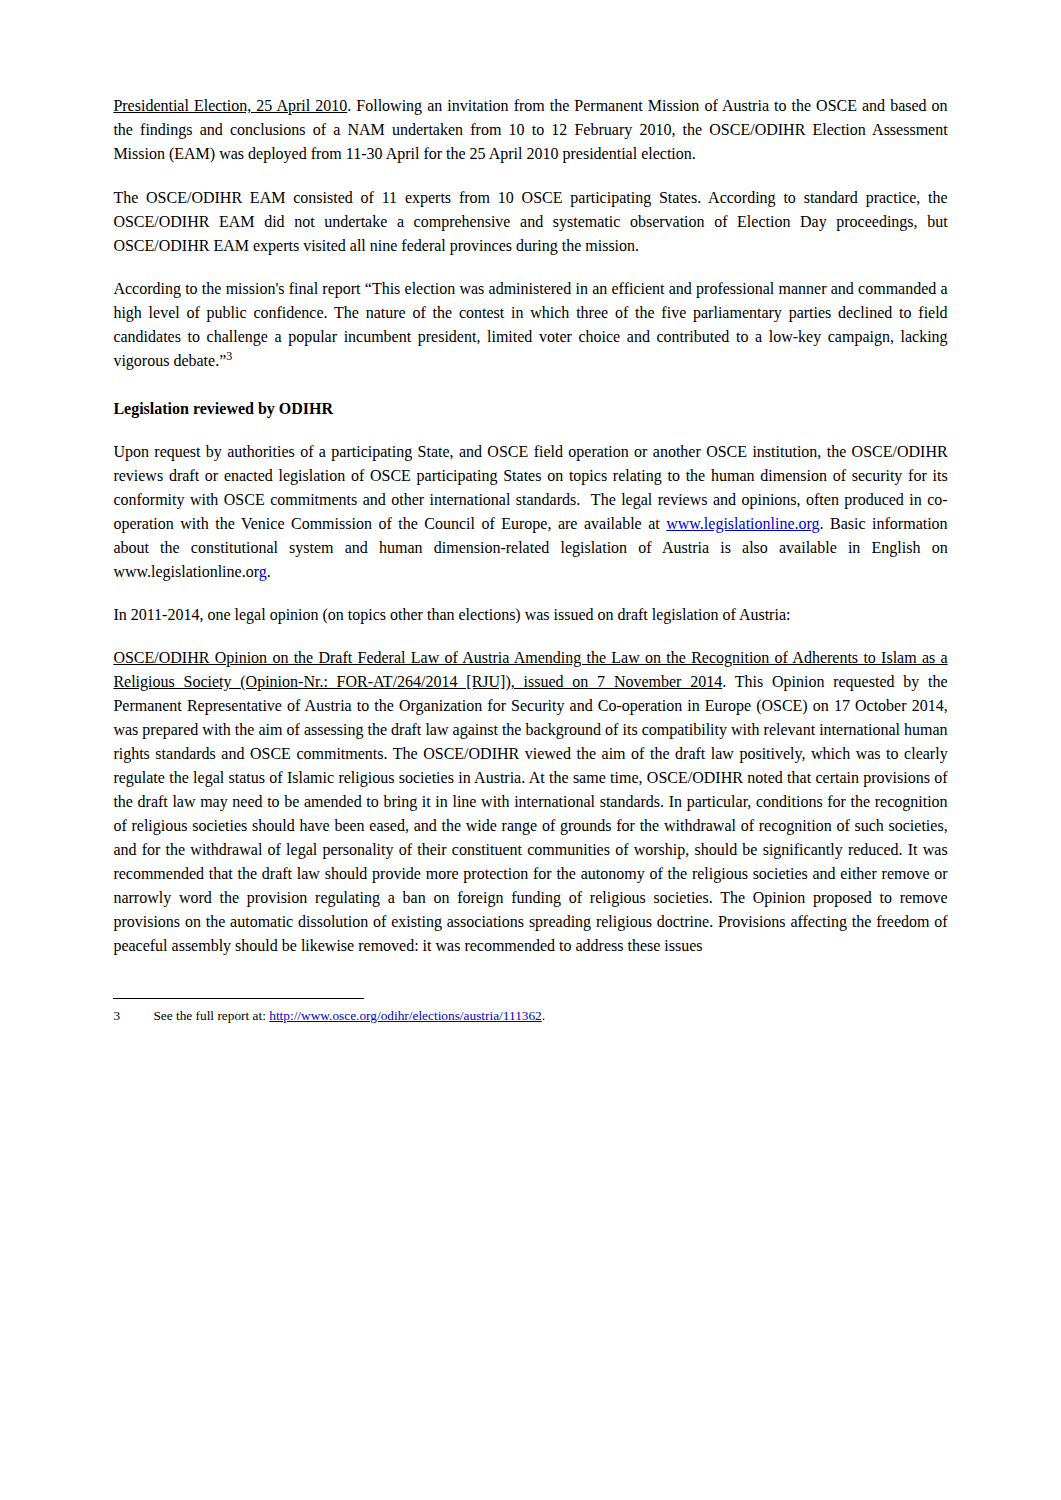Presidential Election, 25 April 2010. Following an invitation from the Permanent Mission of Austria to the OSCE and based on the findings and conclusions of a NAM undertaken from 10 to 12 February 2010, the OSCE/ODIHR Election Assessment Mission (EAM) was deployed from 11-30 April for the 25 April 2010 presidential election.
The OSCE/ODIHR EAM consisted of 11 experts from 10 OSCE participating States. According to standard practice, the OSCE/ODIHR EAM did not undertake a comprehensive and systematic observation of Election Day proceedings, but OSCE/ODIHR EAM experts visited all nine federal provinces during the mission.
According to the mission's final report “This election was administered in an efficient and professional manner and commanded a high level of public confidence. The nature of the contest in which three of the five parliamentary parties declined to field candidates to challenge a popular incumbent president, limited voter choice and contributed to a low-key campaign, lacking vigorous debate.”3
Legislation reviewed by ODIHR
Upon request by authorities of a participating State, and OSCE field operation or another OSCE institution, the OSCE/ODIHR reviews draft or enacted legislation of OSCE participating States on topics relating to the human dimension of security for its conformity with OSCE commitments and other international standards. The legal reviews and opinions, often produced in co-operation with the Venice Commission of the Council of Europe, are available at www.legislationline.org. Basic information about the constitutional system and human dimension-related legislation of Austria is also available in English on www.legislationline.org.
In 2011-2014, one legal opinion (on topics other than elections) was issued on draft legislation of Austria:
OSCE/ODIHR Opinion on the Draft Federal Law of Austria Amending the Law on the Recognition of Adherents to Islam as a Religious Society (Opinion-Nr.: FOR-AT/264/2014 [RJU]), issued on 7 November 2014. This Opinion requested by the Permanent Representative of Austria to the Organization for Security and Co-operation in Europe (OSCE) on 17 October 2014, was prepared with the aim of assessing the draft law against the background of its compatibility with relevant international human rights standards and OSCE commitments. The OSCE/ODIHR viewed the aim of the draft law positively, which was to clearly regulate the legal status of Islamic religious societies in Austria. At the same time, OSCE/ODIHR noted that certain provisions of the draft law may need to be amended to bring it in line with international standards. In particular, conditions for the recognition of religious societies should have been eased, and the wide range of grounds for the withdrawal of recognition of such societies, and for the withdrawal of legal personality of their constituent communities of worship, should be significantly reduced. It was recommended that the draft law should provide more protection for the autonomy of the religious societies and either remove or narrowly word the provision regulating a ban on foreign funding of religious societies. The Opinion proposed to remove provisions on the automatic dissolution of existing associations spreading religious doctrine. Provisions affecting the freedom of peaceful assembly should be likewise removed: it was recommended to address these issues
3 See the full report at: http://www.osce.org/odihr/elections/austria/111362.